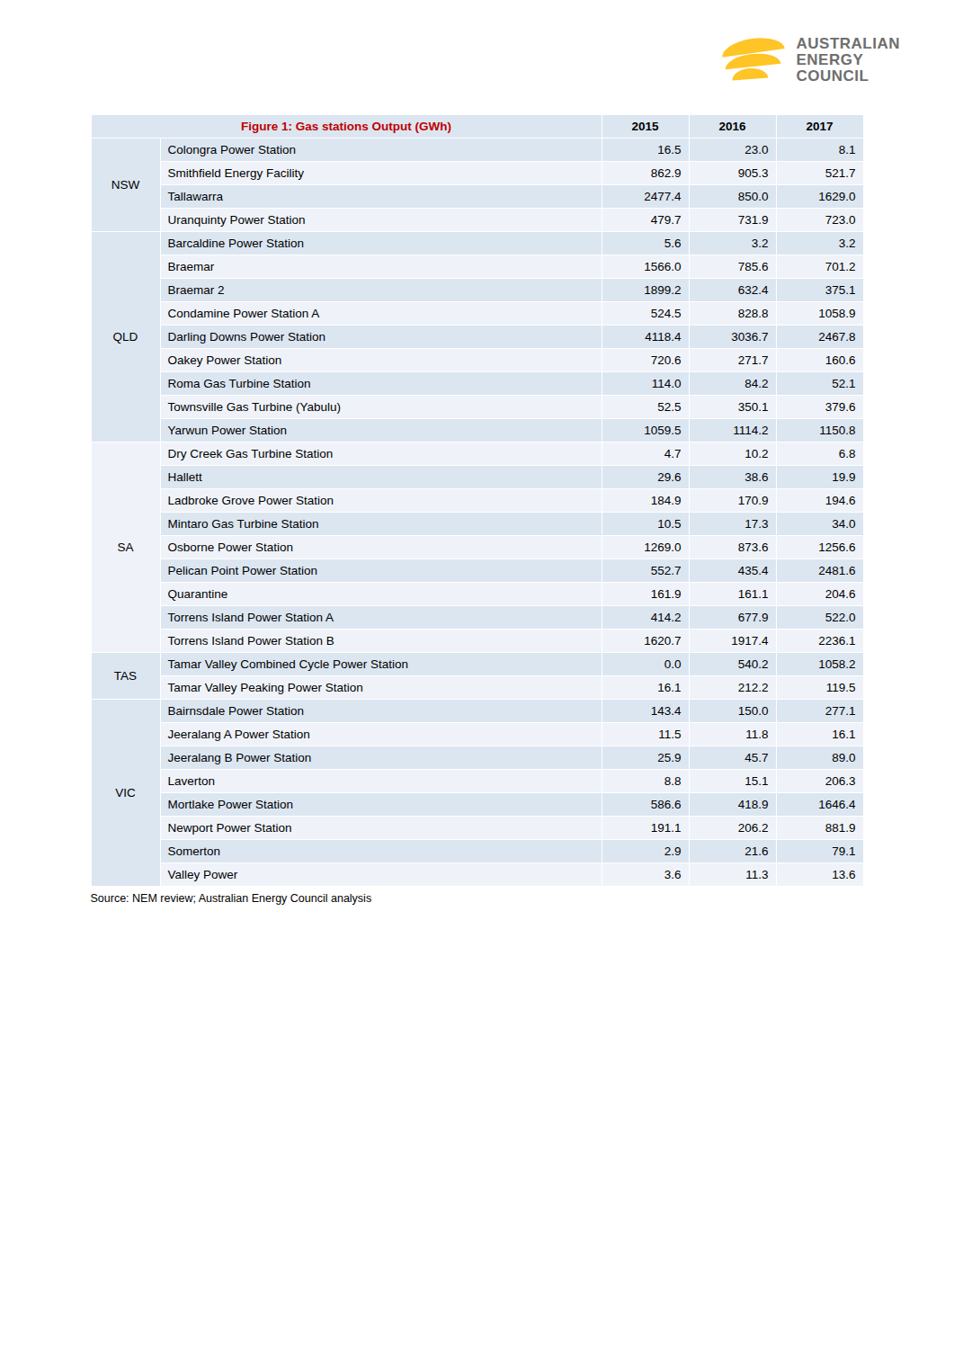AUSTRALIAN
ENERGY
COUNCIL
| Figure 1: Gas stations Output (GWh) | 2015 | 2016 | 2017 |
| --- | --- | --- | --- |
| NSW | Colongra Power Station | 16.5 | 23.0 | 8.1 |
| Smithfield Energy Facility | 862.9 | 905.3 | 521.7 |
| Tallawarra | 2477.4 | 850.0 | 1629.0 |
| Uranquinty Power Station | 479.7 | 731.9 | 723.0 |
| QLD | Barcaldine Power Station | 5.6 | 3.2 | 3.2 |
| Braemar | 1566.0 | 785.6 | 701.2 |
| Braemar 2 | 1899.2 | 632.4 | 375.1 |
| Condamine Power Station A | 524.5 | 828.8 | 1058.9 |
| Darling Downs Power Station | 4118.4 | 3036.7 | 2467.8 |
| Oakey Power Station | 720.6 | 271.7 | 160.6 |
| Roma Gas Turbine Station | 114.0 | 84.2 | 52.1 |
| Townsville Gas Turbine (Yabulu) | 52.5 | 350.1 | 379.6 |
| Yarwun Power Station | 1059.5 | 1114.2 | 1150.8 |
| SA | Dry Creek Gas Turbine Station | 4.7 | 10.2 | 6.8 |
| Hallett | 29.6 | 38.6 | 19.9 |
| Ladbroke Grove Power Station | 184.9 | 170.9 | 194.6 |
| Mintaro Gas Turbine Station | 10.5 | 17.3 | 34.0 |
| Osborne Power Station | 1269.0 | 873.6 | 1256.6 |
| Pelican Point Power Station | 552.7 | 435.4 | 2481.6 |
| Quarantine | 161.9 | 161.1 | 204.6 |
| Torrens Island Power Station A | 414.2 | 677.9 | 522.0 |
| Torrens Island Power Station B | 1620.7 | 1917.4 | 2236.1 |
| TAS | Tamar Valley Combined Cycle Power Station | 0.0 | 540.2 | 1058.2 |
| Tamar Valley Peaking Power Station | 16.1 | 212.2 | 119.5 |
| VIC | Bairnsdale Power Station | 143.4 | 150.0 | 277.1 |
| Jeeralang A Power Station | 11.5 | 11.8 | 16.1 |
| Jeeralang B Power Station | 25.9 | 45.7 | 89.0 |
| Laverton | 8.8 | 15.1 | 206.3 |
| Mortlake Power Station | 586.6 | 418.9 | 1646.4 |
| Newport Power Station | 191.1 | 206.2 | 881.9 |
| Somerton | 2.9 | 21.6 | 79.1 |
| Valley Power | 3.6 | 11.3 | 13.6 |
Source: NEM review; Australian Energy Council analysis